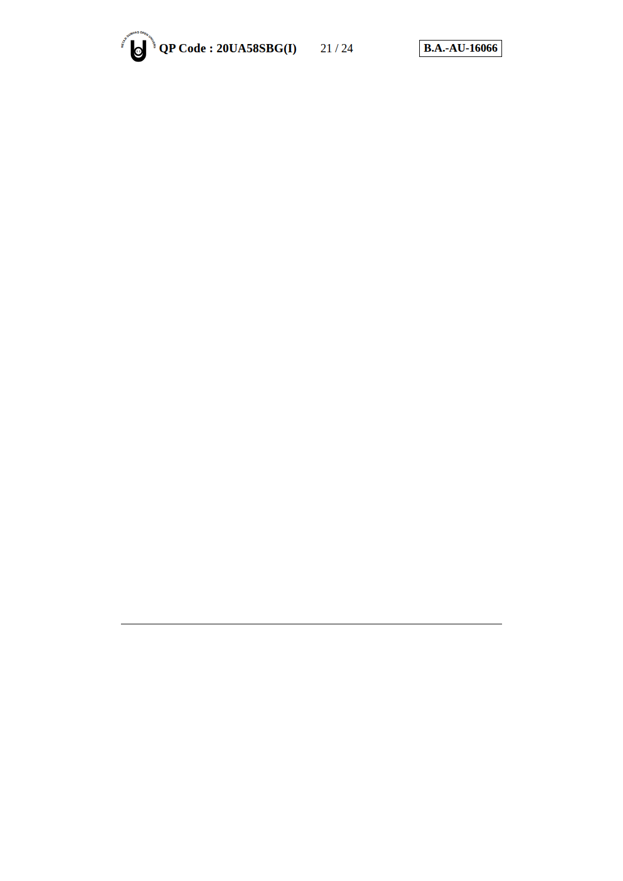NETAJI SUBHAS OPEN UNIVERSITY
QP Code : 20UA58SBG(I)
21 / 24
B.A.-AU-16066